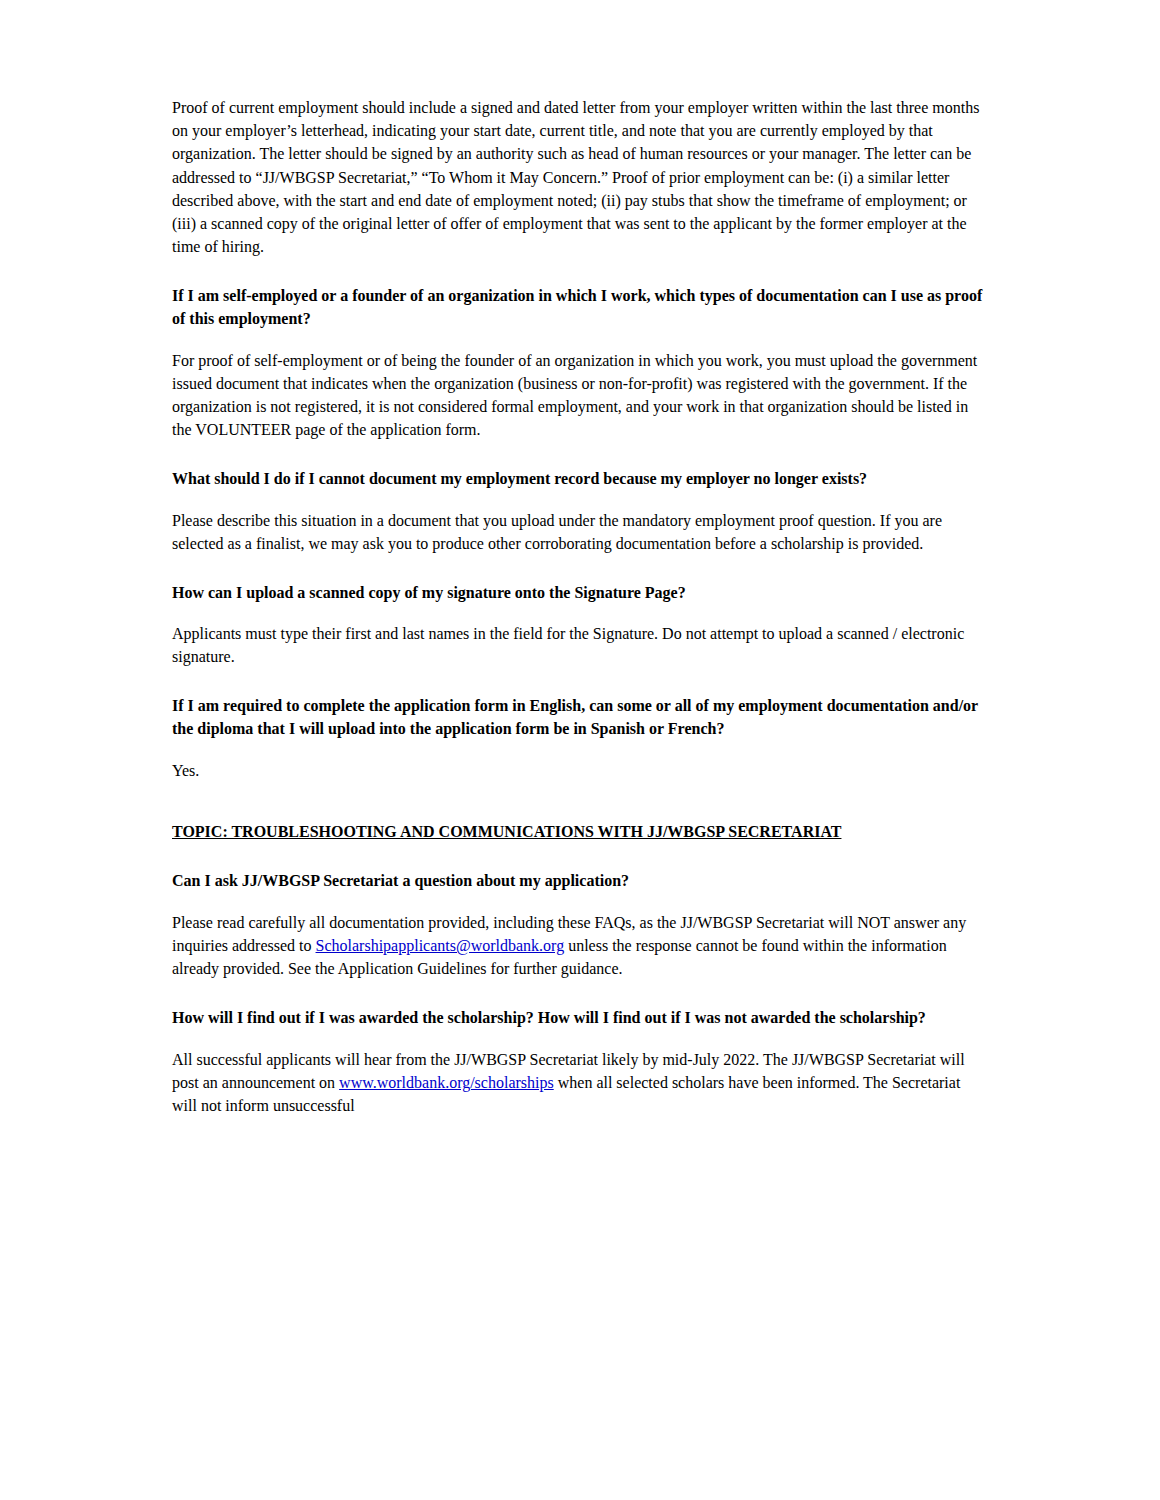Proof of current employment should include a signed and dated letter from your employer written within the last three months on your employer’s letterhead, indicating your start date, current title, and note that you are currently employed by that organization. The letter should be signed by an authority such as head of human resources or your manager. The letter can be addressed to “JJ/WBGSP Secretariat,” “To Whom it May Concern.” Proof of prior employment can be: (i) a similar letter described above, with the start and end date of employment noted; (ii) pay stubs that show the timeframe of employment; or (iii) a scanned copy of the original letter of offer of employment that was sent to the applicant by the former employer at the time of hiring.
If I am self-employed or a founder of an organization in which I work, which types of documentation can I use as proof of this employment?
For proof of self-employment or of being the founder of an organization in which you work, you must upload the government issued document that indicates when the organization (business or non-for-profit) was registered with the government. If the organization is not registered, it is not considered formal employment, and your work in that organization should be listed in the VOLUNTEER page of the application form.
What should I do if I cannot document my employment record because my employer no longer exists?
Please describe this situation in a document that you upload under the mandatory employment proof question. If you are selected as a finalist, we may ask you to produce other corroborating documentation before a scholarship is provided.
How can I upload a scanned copy of my signature onto the Signature Page?
Applicants must type their first and last names in the field for the Signature. Do not attempt to upload a scanned / electronic signature.
If I am required to complete the application form in English, can some or all of my employment documentation and/or the diploma that I will upload into the application form be in Spanish or French?
Yes.
Topic: Troubleshooting and Communications with JJ/WBGSP Secretariat
Can I ask JJ/WBGSP Secretariat a question about my application?
Please read carefully all documentation provided, including these FAQs, as the JJ/WBGSP Secretariat will NOT answer any inquiries addressed to Scholarshipapplicants@worldbank.org unless the response cannot be found within the information already provided. See the Application Guidelines for further guidance.
How will I find out if I was awarded the scholarship? How will I find out if I was not awarded the scholarship?
All successful applicants will hear from the JJ/WBGSP Secretariat likely by mid-July 2022. The JJ/WBGSP Secretariat will post an announcement on www.worldbank.org/scholarships when all selected scholars have been informed. The Secretariat will not inform unsuccessful